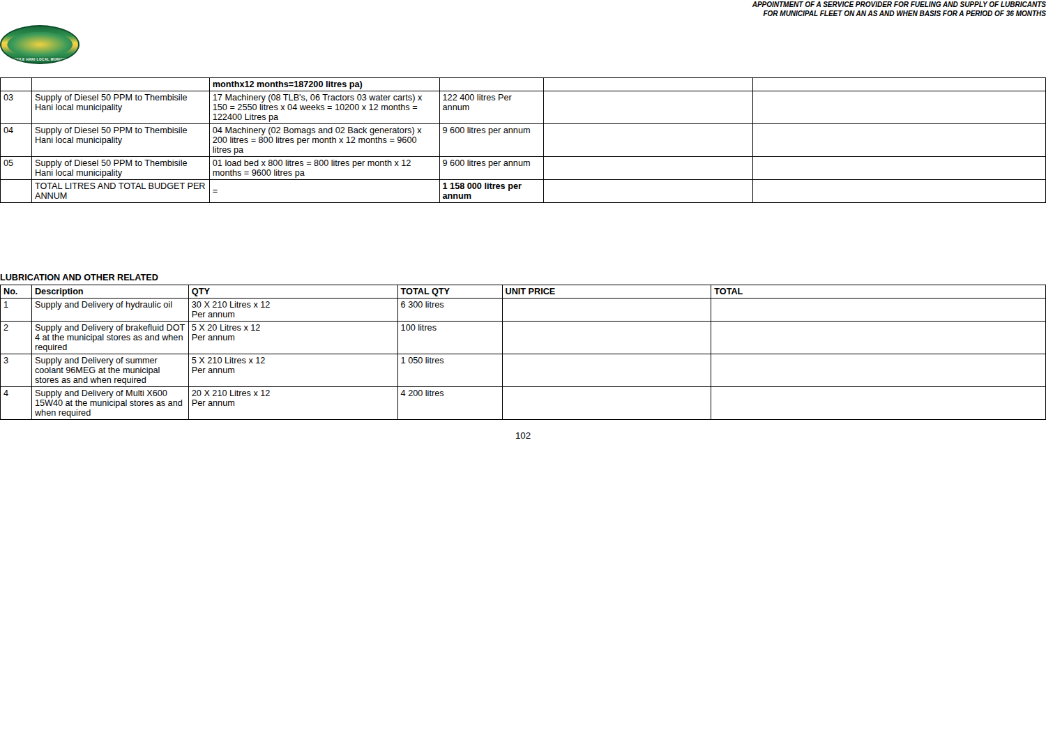APPOINTMENT OF A SERVICE PROVIDER FOR FUELING AND SUPPLY OF LUBRICANTS
FOR MUNICIPAL FLEET ON AN AS AND WHEN BASIS FOR A PERIOD OF 36 MONTHS
THEMBISILE HANI LOCAL MUNICIPALITY
| | | monthx12 months=187200 litres pa) | | | |
| 03 | Supply of Diesel 50 PPM to Thembisile Hani local municipality | 17 Machinery (08 TLB's, 06 Tractors 03 water carts) x 150 = 2550 litres x 04 weeks = 10200 x 12 months = 122400 Litres pa | 122 400 litres Per annum | | |
| 04 | Supply of Diesel 50 PPM to Thembisile Hani local municipality | 04 Machinery (02 Bomags and 02 Back generators) x 200 litres = 800 litres per month x 12 months = 9600 litres pa | 9 600 litres per annum | | |
| 05 | Supply of Diesel 50 PPM to Thembisile Hani local municipality | 01 load bed x 800 litres = 800 litres per month x 12 months = 9600 litres pa | 9 600 litres per annum | | |
| | TOTAL LITRES AND TOTAL BUDGET PER ANNUM | = | 1 158 000 litres per annum | | |
LUBRICATION AND OTHER RELATED
| No. | Description | QTY | TOTAL QTY | UNIT PRICE | TOTAL |
| --- | --- | --- | --- | --- | --- |
| 1 | Supply and Delivery of hydraulic oil | 30 X 210 Litres x 12 Per annum | 6 300 litres | | |
| 2 | Supply and Delivery of brakefluid DOT 4 at the municipal stores as and when required | 5 X 20 Litres x 12 Per annum | 100 litres | | |
| 3 | Supply and Delivery of summer coolant 96MEG at the municipal stores as and when required | 5 X 210 Litres x 12 Per annum | 1 050 litres | | |
| 4 | Supply and Delivery of Multi X600 15W40 at the municipal stores as and when required | 20 X 210 Litres x 12 Per annum | 4 200 litres | | |
102